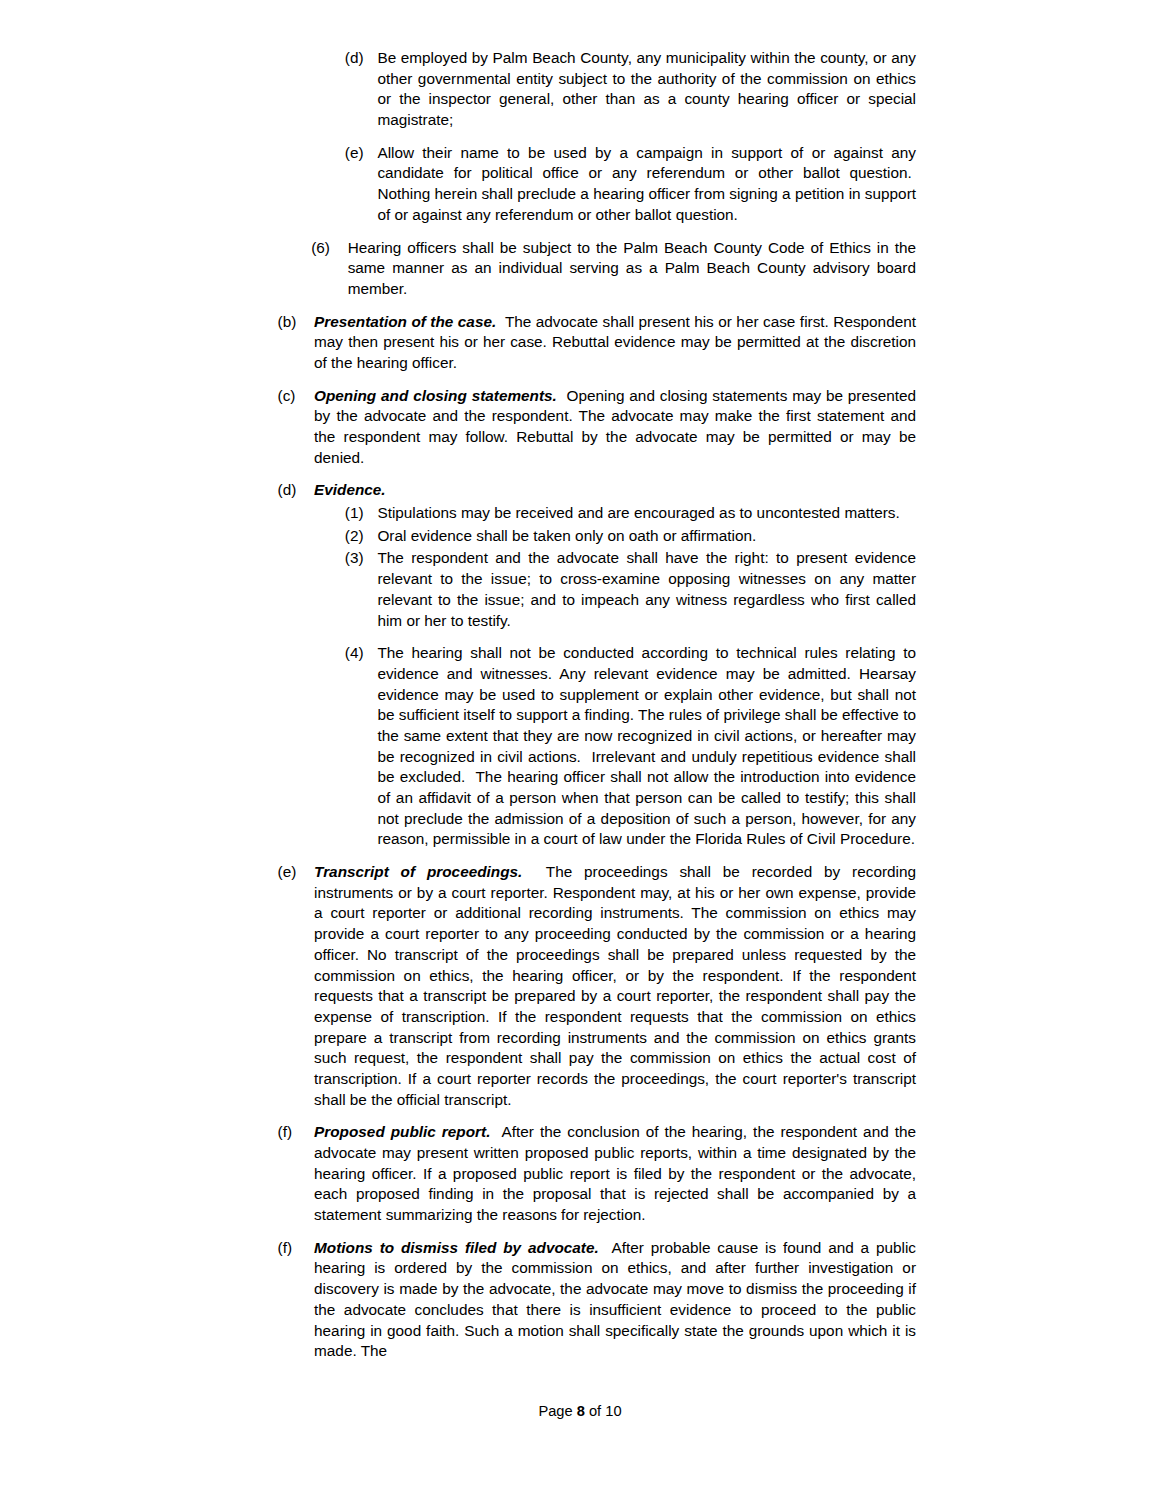(d) Be employed by Palm Beach County, any municipality within the county, or any other governmental entity subject to the authority of the commission on ethics or the inspector general, other than as a county hearing officer or special magistrate;
(e) Allow their name to be used by a campaign in support of or against any candidate for political office or any referendum or other ballot question. Nothing herein shall preclude a hearing officer from signing a petition in support of or against any referendum or other ballot question.
(6) Hearing officers shall be subject to the Palm Beach County Code of Ethics in the same manner as an individual serving as a Palm Beach County advisory board member.
(b) Presentation of the case. The advocate shall present his or her case first. Respondent may then present his or her case. Rebuttal evidence may be permitted at the discretion of the hearing officer.
(c) Opening and closing statements. Opening and closing statements may be presented by the advocate and the respondent. The advocate may make the first statement and the respondent may follow. Rebuttal by the advocate may be permitted or may be denied.
(d) Evidence.
(1) Stipulations may be received and are encouraged as to uncontested matters.
(2) Oral evidence shall be taken only on oath or affirmation.
(3) The respondent and the advocate shall have the right: to present evidence relevant to the issue; to cross-examine opposing witnesses on any matter relevant to the issue; and to impeach any witness regardless who first called him or her to testify.
(4) The hearing shall not be conducted according to technical rules relating to evidence and witnesses. Any relevant evidence may be admitted. Hearsay evidence may be used to supplement or explain other evidence, but shall not be sufficient itself to support a finding. The rules of privilege shall be effective to the same extent that they are now recognized in civil actions, or hereafter may be recognized in civil actions. Irrelevant and unduly repetitious evidence shall be excluded. The hearing officer shall not allow the introduction into evidence of an affidavit of a person when that person can be called to testify; this shall not preclude the admission of a deposition of such a person, however, for any reason, permissible in a court of law under the Florida Rules of Civil Procedure.
(e) Transcript of proceedings. The proceedings shall be recorded by recording instruments or by a court reporter. Respondent may, at his or her own expense, provide a court reporter or additional recording instruments. The commission on ethics may provide a court reporter to any proceeding conducted by the commission or a hearing officer. No transcript of the proceedings shall be prepared unless requested by the commission on ethics, the hearing officer, or by the respondent. If the respondent requests that a transcript be prepared by a court reporter, the respondent shall pay the expense of transcription. If the respondent requests that the commission on ethics prepare a transcript from recording instruments and the commission on ethics grants such request, the respondent shall pay the commission on ethics the actual cost of transcription. If a court reporter records the proceedings, the court reporter's transcript shall be the official transcript.
(f) Proposed public report. After the conclusion of the hearing, the respondent and the advocate may present written proposed public reports, within a time designated by the hearing officer. If a proposed public report is filed by the respondent or the advocate, each proposed finding in the proposal that is rejected shall be accompanied by a statement summarizing the reasons for rejection.
(f) Motions to dismiss filed by advocate. After probable cause is found and a public hearing is ordered by the commission on ethics, and after further investigation or discovery is made by the advocate, the advocate may move to dismiss the proceeding if the advocate concludes that there is insufficient evidence to proceed to the public hearing in good faith. Such a motion shall specifically state the grounds upon which it is made. The
Page 8 of 10